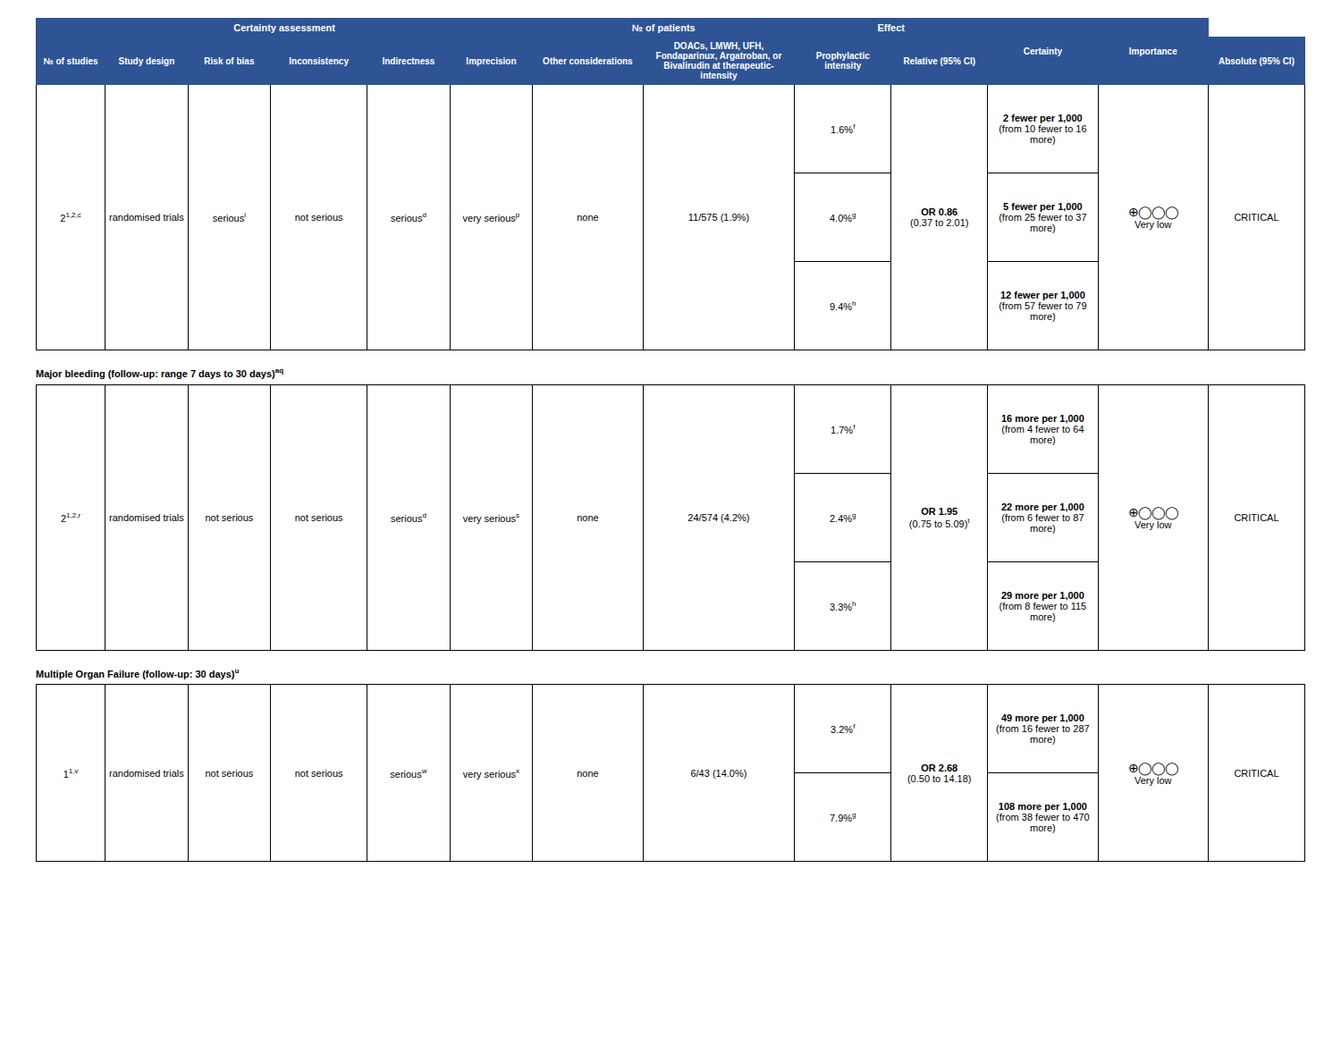| Certainty assessment | № of patients | Effect | Certainty | Importance |
| --- | --- | --- | --- | --- |
| № of studies | Study design | Risk of bias | Inconsistency | Indirectness | Imprecision | Other considerations | DOACs, LMWH, UFH, Fondaparinux, Argatroban, or Bivalirudin at therapeutic-intensity | Prophylactic intensity | Relative (95% CI) | Absolute (95% CI) |
| 2 1,2,c | randomised trials | serious i | not serious | serious d | very serious p | none | 11/575 (1.9%) | 1.6% f | OR 0.86 (0.37 to 2.01) | 2 fewer per 1,000 (from 10 fewer to 16 more) | ⊕◯◯◯ Very low | CRITICAL |
| 4.0% g | 5 fewer per 1,000 (from 25 fewer to 37 more) |
| 9.4% h | 12 fewer per 1,000 (from 57 fewer to 79 more) |
Major bleeding (follow-up: range 7 days to 30 days)aq
| 2 1,2,r | randomised trials | not serious | not serious | serious d | very serious s | none | 24/574 (4.2%) | 1.7% f | OR 1.95 (0.75 to 5.09) t | 16 more per 1,000 (from 4 fewer to 64 more) | ⊕◯◯◯ Very low | CRITICAL |
| 2.4% g | 22 more per 1,000 (from 6 fewer to 87 more) |
| 3.3% h | 29 more per 1,000 (from 8 fewer to 115 more) |
Multiple Organ Failure (follow-up: 30 days)u
| 1 1,v | randomised trials | not serious | not serious | serious w | very serious x | none | 6/43 (14.0%) | 3.2% f | OR 2.68 (0.50 to 14.18) | 49 more per 1,000 (from 16 fewer to 287 more) | ⊕◯◯◯ Very low | CRITICAL |
| 7.9% g | 108 more per 1,000 (from 38 fewer to 470 more) |